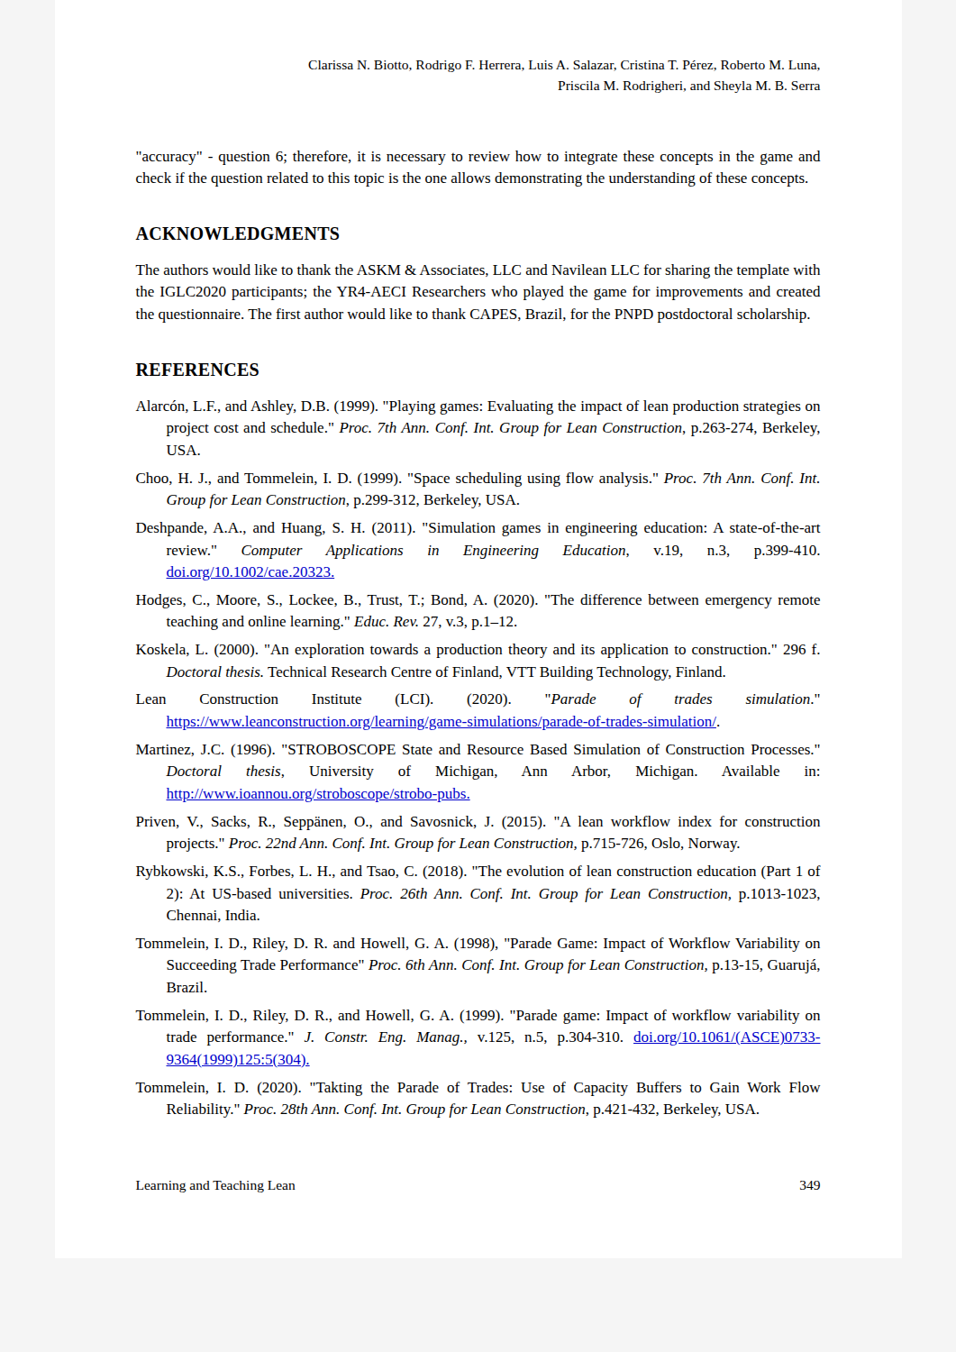Clarissa N. Biotto, Rodrigo F. Herrera, Luis A. Salazar, Cristina T. Pérez, Roberto M. Luna,
Priscila M. Rodrigheri, and Sheyla M. B. Serra
"accuracy" - question 6; therefore, it is necessary to review how to integrate these concepts in the game and check if the question related to this topic is the one allows demonstrating the understanding of these concepts.
ACKNOWLEDGMENTS
The authors would like to thank the ASKM & Associates, LLC and Navilean LLC for sharing the template with the IGLC2020 participants; the YR4-AECI Researchers who played the game for improvements and created the questionnaire. The first author would like to thank CAPES, Brazil, for the PNPD postdoctoral scholarship.
REFERENCES
Alarcón, L.F., and Ashley, D.B. (1999). "Playing games: Evaluating the impact of lean production strategies on project cost and schedule." Proc. 7th Ann. Conf. Int. Group for Lean Construction, p.263-274, Berkeley, USA.
Choo, H. J., and Tommelein, I. D. (1999). "Space scheduling using flow analysis." Proc. 7th Ann. Conf. Int. Group for Lean Construction, p.299-312, Berkeley, USA.
Deshpande, A.A., and Huang, S. H. (2011). "Simulation games in engineering education: A state-of-the-art review." Computer Applications in Engineering Education, v.19, n.3, p.399-410. doi.org/10.1002/cae.20323.
Hodges, C., Moore, S., Lockee, B., Trust, T.; Bond, A. (2020). "The difference between emergency remote teaching and online learning." Educ. Rev. 27, v.3, p.1–12.
Koskela, L. (2000). "An exploration towards a production theory and its application to construction." 296 f. Doctoral thesis. Technical Research Centre of Finland, VTT Building Technology, Finland.
Lean Construction Institute (LCI). (2020). "Parade of trades simulation." https://www.leanconstruction.org/learning/game-simulations/parade-of-trades-simulation/.
Martinez, J.C. (1996). "STROBOSCOPE State and Resource Based Simulation of Construction Processes." Doctoral thesis, University of Michigan, Ann Arbor, Michigan. Available in: http://www.ioannou.org/stroboscope/strobo-pubs.
Priven, V., Sacks, R., Seppänen, O., and Savosnick, J. (2015). "A lean workflow index for construction projects." Proc. 22nd Ann. Conf. Int. Group for Lean Construction, p.715-726, Oslo, Norway.
Rybkowski, K.S., Forbes, L. H., and Tsao, C. (2018). "The evolution of lean construction education (Part 1 of 2): At US-based universities. Proc. 26th Ann. Conf. Int. Group for Lean Construction, p.1013-1023, Chennai, India.
Tommelein, I. D., Riley, D. R. and Howell, G. A. (1998), "Parade Game: Impact of Workflow Variability on Succeeding Trade Performance" Proc. 6th Ann. Conf. Int. Group for Lean Construction, p.13-15, Guarujá, Brazil.
Tommelein, I. D., Riley, D. R., and Howell, G. A. (1999). "Parade game: Impact of workflow variability on trade performance." J. Constr. Eng. Manag., v.125, n.5, p.304-310. doi.org/10.1061/(ASCE)0733-9364(1999)125:5(304).
Tommelein, I. D. (2020). "Takting the Parade of Trades: Use of Capacity Buffers to Gain Work Flow Reliability." Proc. 28th Ann. Conf. Int. Group for Lean Construction, p.421-432, Berkeley, USA.
Learning and Teaching Lean 349